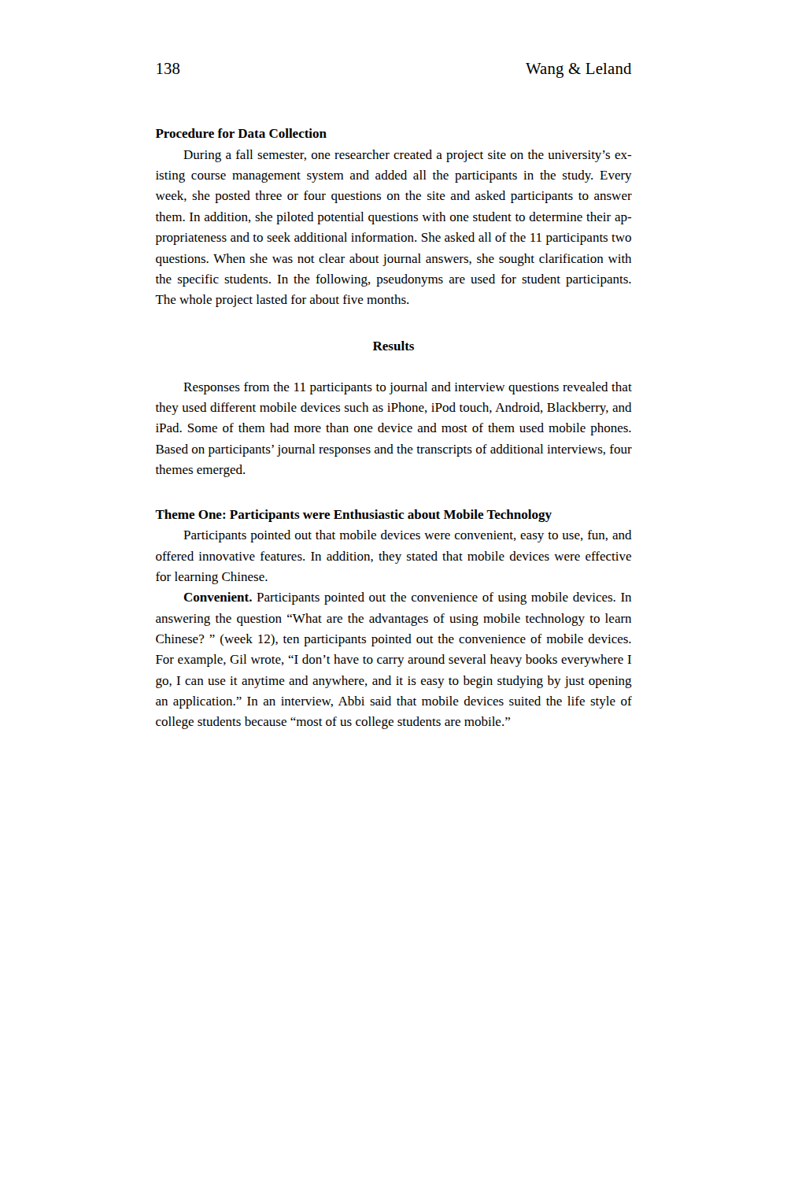138 Wang & Leland
Procedure for Data Collection
During a fall semester, one researcher created a project site on the university’s existing course management system and added all the participants in the study. Every week, she posted three or four questions on the site and asked participants to answer them. In addition, she piloted potential questions with one student to determine their appropriateness and to seek additional information. She asked all of the 11 participants two questions. When she was not clear about journal answers, she sought clarification with the specific students. In the following, pseudonyms are used for student participants. The whole project lasted for about five months.
Results
Responses from the 11 participants to journal and interview questions revealed that they used different mobile devices such as iPhone, iPod touch, Android, Blackberry, and iPad. Some of them had more than one device and most of them used mobile phones. Based on participants’ journal responses and the transcripts of additional interviews, four themes emerged.
Theme One: Participants were Enthusiastic about Mobile Technology
Participants pointed out that mobile devices were convenient, easy to use, fun, and offered innovative features. In addition, they stated that mobile devices were effective for learning Chinese.
Convenient. Participants pointed out the convenience of using mobile devices. In answering the question “What are the advantages of using mobile technology to learn Chinese? ” (week 12), ten participants pointed out the convenience of mobile devices. For example, Gil wrote, “I don’t have to carry around several heavy books everywhere I go, I can use it anytime and anywhere, and it is easy to begin studying by just opening an application.” In an interview, Abbi said that mobile devices suited the life style of college students because “most of us college students are mobile.”